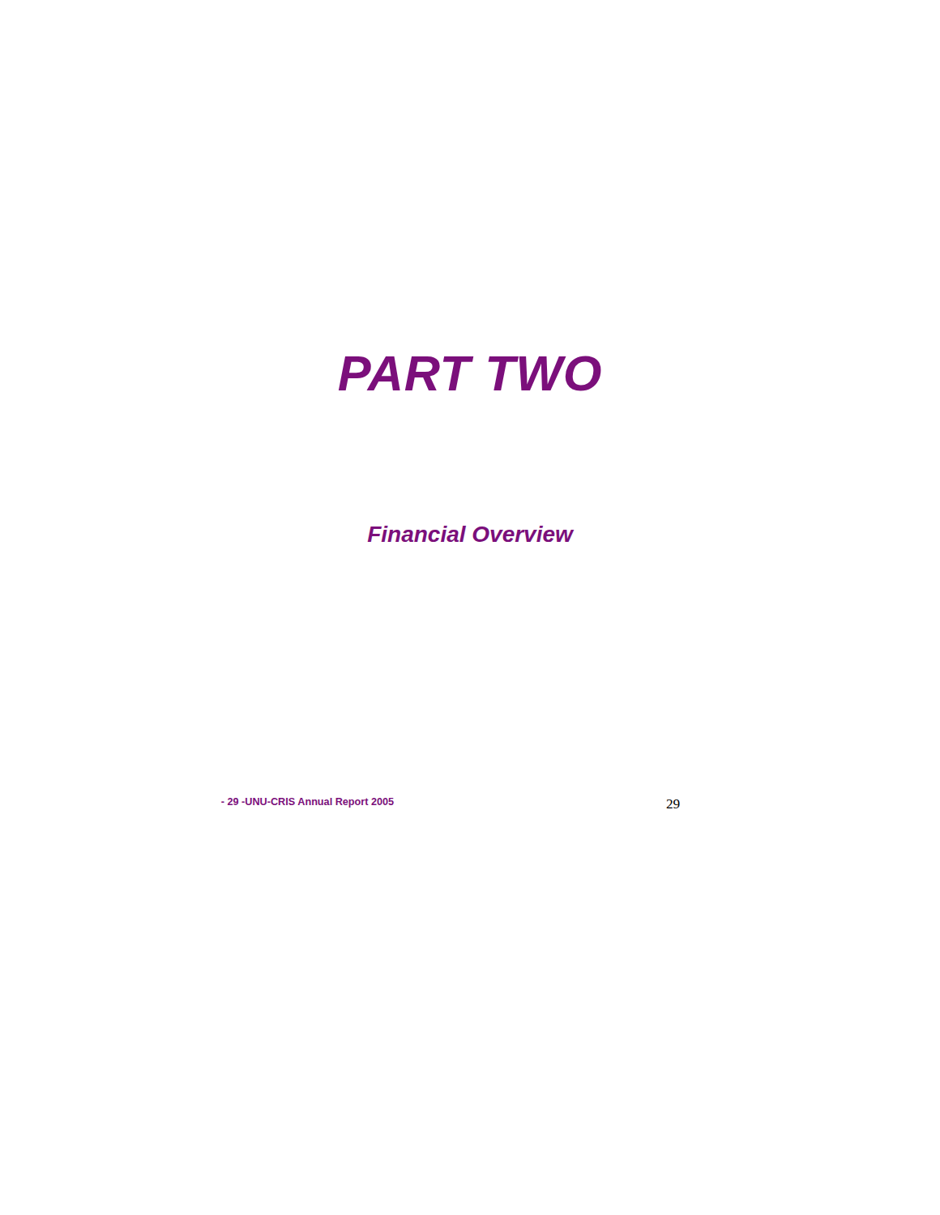PART TWO
Financial Overview
- 29 -UNU-CRIS Annual Report 2005
29